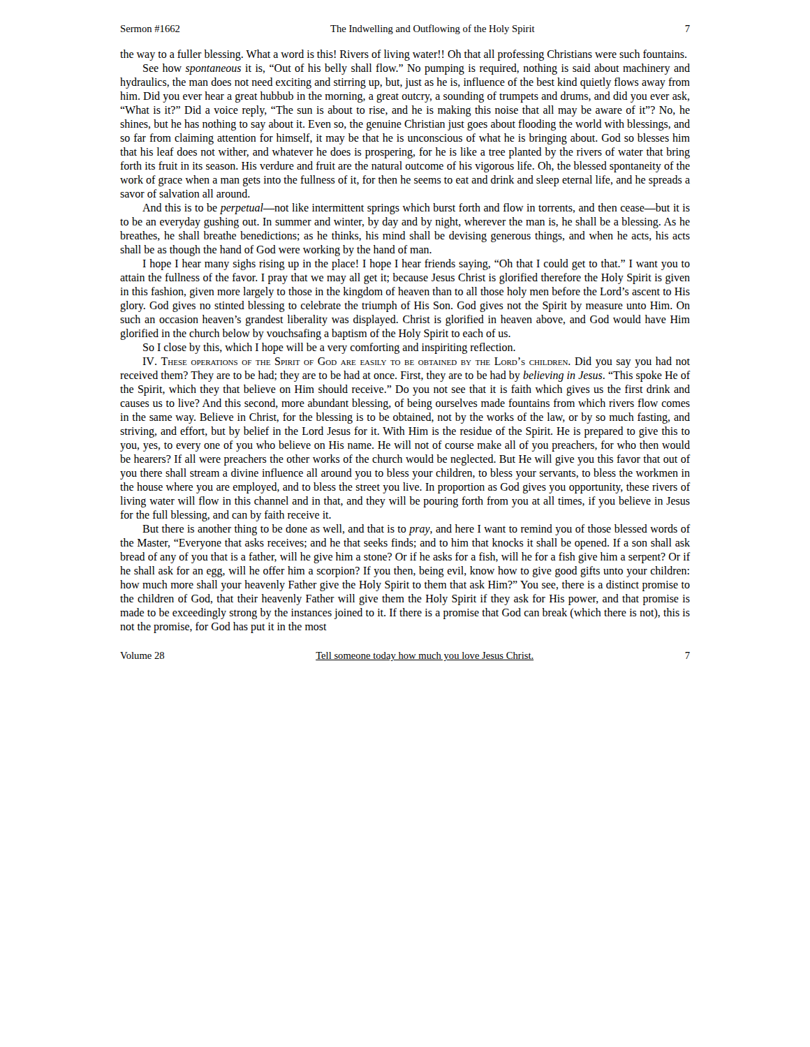Sermon #1662 The Indwelling and Outflowing of the Holy Spirit 7
the way to a fuller blessing. What a word is this! Rivers of living water!! Oh that all professing Christians were such fountains.
See how spontaneous it is, “Out of his belly shall flow.” No pumping is required, nothing is said about machinery and hydraulics, the man does not need exciting and stirring up, but, just as he is, influence of the best kind quietly flows away from him. Did you ever hear a great hubbub in the morning, a great outcry, a sounding of trumpets and drums, and did you ever ask, “What is it?” Did a voice reply, “The sun is about to rise, and he is making this noise that all may be aware of it”? No, he shines, but he has nothing to say about it. Even so, the genuine Christian just goes about flooding the world with blessings, and so far from claiming attention for himself, it may be that he is unconscious of what he is bringing about. God so blesses him that his leaf does not wither, and whatever he does is prospering, for he is like a tree planted by the rivers of water that bring forth its fruit in its season. His verdure and fruit are the natural outcome of his vigorous life. Oh, the blessed spontaneity of the work of grace when a man gets into the fullness of it, for then he seems to eat and drink and sleep eternal life, and he spreads a savor of salvation all around.
And this is to be perpetual—not like intermittent springs which burst forth and flow in torrents, and then cease—but it is to be an everyday gushing out. In summer and winter, by day and by night, wherever the man is, he shall be a blessing. As he breathes, he shall breathe benedictions; as he thinks, his mind shall be devising generous things, and when he acts, his acts shall be as though the hand of God were working by the hand of man.
I hope I hear many sighs rising up in the place! I hope I hear friends saying, “Oh that I could get to that.” I want you to attain the fullness of the favor. I pray that we may all get it; because Jesus Christ is glorified therefore the Holy Spirit is given in this fashion, given more largely to those in the kingdom of heaven than to all those holy men before the Lord’s ascent to His glory. God gives no stinted blessing to celebrate the triumph of His Son. God gives not the Spirit by measure unto Him. On such an occasion heaven’s grandest liberality was displayed. Christ is glorified in heaven above, and God would have Him glorified in the church below by vouchsafing a baptism of the Holy Spirit to each of us.
So I close by this, which I hope will be a very comforting and inspiriting reflection.
IV. These operations of the Spirit of God are easily to be obtained by the Lord’s children. Did you say you had not received them? They are to be had; they are to be had at once. First, they are to be had by believing in Jesus. “This spoke He of the Spirit, which they that believe on Him should receive.” Do you not see that it is faith which gives us the first drink and causes us to live? And this second, more abundant blessing, of being ourselves made fountains from which rivers flow comes in the same way. Believe in Christ, for the blessing is to be obtained, not by the works of the law, or by so much fasting, and striving, and effort, but by belief in the Lord Jesus for it. With Him is the residue of the Spirit. He is prepared to give this to you, yes, to every one of you who believe on His name. He will not of course make all of you preachers, for who then would be hearers? If all were preachers the other works of the church would be neglected. But He will give you this favor that out of you there shall stream a divine influence all around you to bless your children, to bless your servants, to bless the workmen in the house where you are employed, and to bless the street you live. In proportion as God gives you opportunity, these rivers of living water will flow in this channel and in that, and they will be pouring forth from you at all times, if you believe in Jesus for the full blessing, and can by faith receive it.
But there is another thing to be done as well, and that is to pray, and here I want to remind you of those blessed words of the Master, “Everyone that asks receives; and he that seeks finds; and to him that knocks it shall be opened. If a son shall ask bread of any of you that is a father, will he give him a stone? Or if he asks for a fish, will he for a fish give him a serpent? Or if he shall ask for an egg, will he offer him a scorpion? If you then, being evil, know how to give good gifts unto your children: how much more shall your heavenly Father give the Holy Spirit to them that ask Him?” You see, there is a distinct promise to the children of God, that their heavenly Father will give them the Holy Spirit if they ask for His power, and that promise is made to be exceedingly strong by the instances joined to it. If there is a promise that God can break (which there is not), this is not the promise, for God has put it in the most
Volume 28 Tell someone today how much you love Jesus Christ. 7